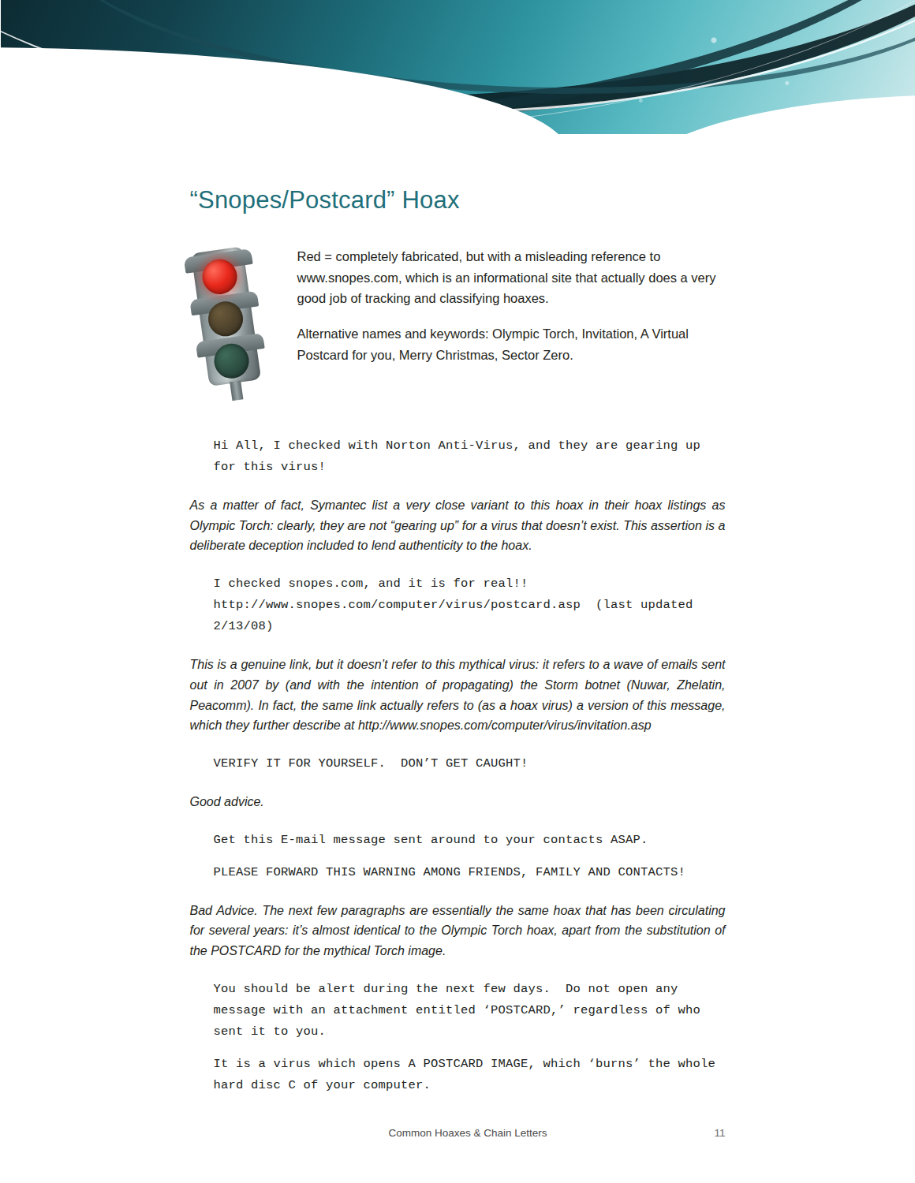“Snopes/Postcard” Hoax
Red = completely fabricated, but with a misleading reference to www.snopes.com, which is an informational site that actually does a very good job of tracking and classifying hoaxes.
Alternative names and keywords: Olympic Torch, Invitation, A Virtual Postcard for you, Merry Christmas, Sector Zero.
Hi All, I checked with Norton Anti-Virus, and they are gearing up for this virus!
As a matter of fact, Symantec list a very close variant to this hoax in their hoax listings as Olympic Torch: clearly, they are not “gearing up” for a virus that doesn’t exist. This assertion is a deliberate deception included to lend authenticity to the hoax.
I checked snopes.com, and it is for real!! http://www.snopes.com/computer/virus/postcard.asp (last updated 2/13/08)
This is a genuine link, but it doesn’t refer to this mythical virus: it refers to a wave of emails sent out in 2007 by (and with the intention of propagating) the Storm botnet (Nuwar, Zhelatin, Peacomm). In fact, the same link actually refers to (as a hoax virus) a version of this message, which they further describe at http://www.snopes.com/computer/virus/invitation.asp
VERIFY IT FOR YOURSELF. DON’T GET CAUGHT!
Good advice.
Get this E-mail message sent around to your contacts ASAP.
PLEASE FORWARD THIS WARNING AMONG FRIENDS, FAMILY AND CONTACTS!
Bad Advice. The next few paragraphs are essentially the same hoax that has been circulating for several years: it’s almost identical to the Olympic Torch hoax, apart from the substitution of the POSTCARD for the mythical Torch image.
You should be alert during the next few days. Do not open any message with an attachment entitled ‘POSTCARD,’ regardless of who sent it to you.
It is a virus which opens A POSTCARD IMAGE, which ‘burns’ the whole hard disc C of your computer.
Common Hoaxes & Chain Letters 11